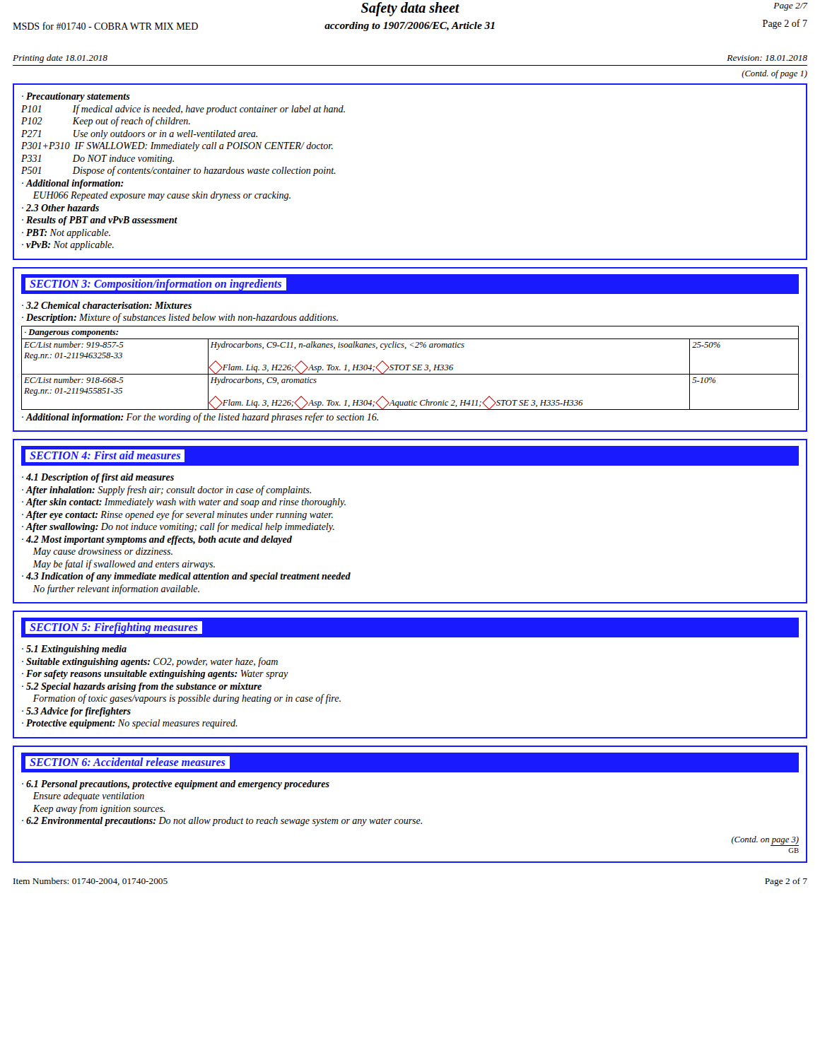Page 2/7
Page 2 of 7
Safety data sheet
according to 1907/2006/EC, Article 31
MSDS for #01740 - COBRA WTR MIX MED
Printing date 18.01.2018 Revision: 18.01.2018
(Contd. of page 1)
· Precautionary statements
P101 If medical advice is needed, have product container or label at hand.
P102 Keep out of reach of children.
P271 Use only outdoors or in a well-ventilated area.
P301+P310 IF SWALLOWED: Immediately call a POISON CENTER/ doctor.
P331 Do NOT induce vomiting.
P501 Dispose of contents/container to hazardous waste collection point.
· Additional information:
EUH066 Repeated exposure may cause skin dryness or cracking.
· 2.3 Other hazards
· Results of PBT and vPvB assessment
· PBT: Not applicable.
· vPvB: Not applicable.
SECTION 3: Composition/information on ingredients
· 3.2 Chemical characterisation: Mixtures
· Description: Mixture of substances listed below with non-hazardous additions.
| · Dangerous components: |
| EC/List number: 919-857-5 Reg.nr.: 01-2119463258-33 | Hydrocarbons, C9-C11, n-alkanes, isoalkanes, cyclics, <2% aromatics | 25-50% |
| | Flam. Liq. 3, H226; Asp. Tox. 1, H304; STOT SE 3, H336 | |
| EC/List number: 918-668-5 Reg.nr.: 01-2119455851-35 | Hydrocarbons, C9, aromatics | 5-10% |
| | Flam. Liq. 3, H226; Asp. Tox. 1, H304; Aquatic Chronic 2, H411; STOT SE 3, H335-H336 | |
· Additional information: For the wording of the listed hazard phrases refer to section 16.
SECTION 4: First aid measures
· 4.1 Description of first aid measures
· After inhalation: Supply fresh air; consult doctor in case of complaints.
· After skin contact: Immediately wash with water and soap and rinse thoroughly.
· After eye contact: Rinse opened eye for several minutes under running water.
· After swallowing: Do not induce vomiting; call for medical help immediately.
· 4.2 Most important symptoms and effects, both acute and delayed
May cause drowsiness or dizziness.
May be fatal if swallowed and enters airways.
· 4.3 Indication of any immediate medical attention and special treatment needed
No further relevant information available.
SECTION 5: Firefighting measures
· 5.1 Extinguishing media
· Suitable extinguishing agents: CO2, powder, water haze, foam
· For safety reasons unsuitable extinguishing agents: Water spray
· 5.2 Special hazards arising from the substance or mixture
Formation of toxic gases/vapours is possible during heating or in case of fire.
· 5.3 Advice for firefighters
· Protective equipment: No special measures required.
SECTION 6: Accidental release measures
· 6.1 Personal precautions, protective equipment and emergency procedures
Ensure adequate ventilation
Keep away from ignition sources.
· 6.2 Environmental precautions: Do not allow product to reach sewage system or any water course.
(Contd. on page 3)
GB
Item Numbers: 01740-2004, 01740-2005 Page 2 of 7